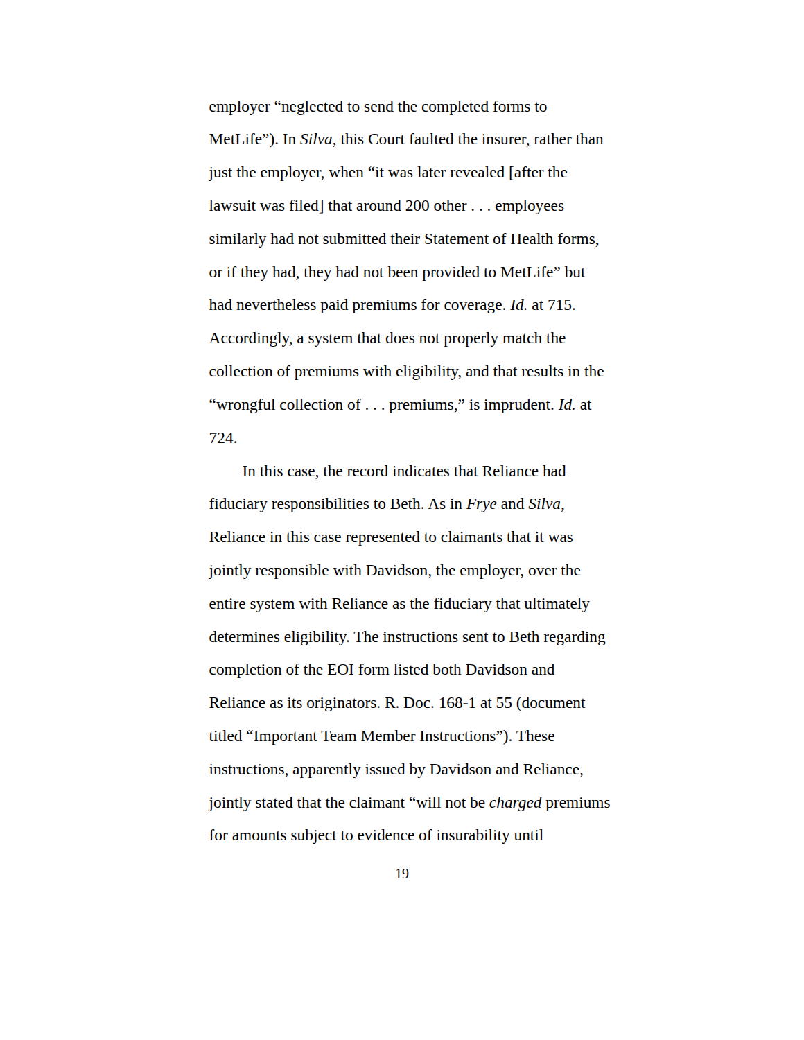employer “neglected to send the completed forms to MetLife”). In Silva, this Court faulted the insurer, rather than just the employer, when “it was later revealed [after the lawsuit was filed] that around 200 other . . . employees similarly had not submitted their Statement of Health forms, or if they had, they had not been provided to MetLife” but had nevertheless paid premiums for coverage. Id. at 715. Accordingly, a system that does not properly match the collection of premiums with eligibility, and that results in the “wrongful collection of . . . premiums,” is imprudent. Id. at 724.
In this case, the record indicates that Reliance had fiduciary responsibilities to Beth. As in Frye and Silva, Reliance in this case represented to claimants that it was jointly responsible with Davidson, the employer, over the entire system with Reliance as the fiduciary that ultimately determines eligibility. The instructions sent to Beth regarding completion of the EOI form listed both Davidson and Reliance as its originators. R. Doc. 168-1 at 55 (document titled “Important Team Member Instructions”). These instructions, apparently issued by Davidson and Reliance, jointly stated that the claimant “will not be charged premiums for amounts subject to evidence of insurability until
19